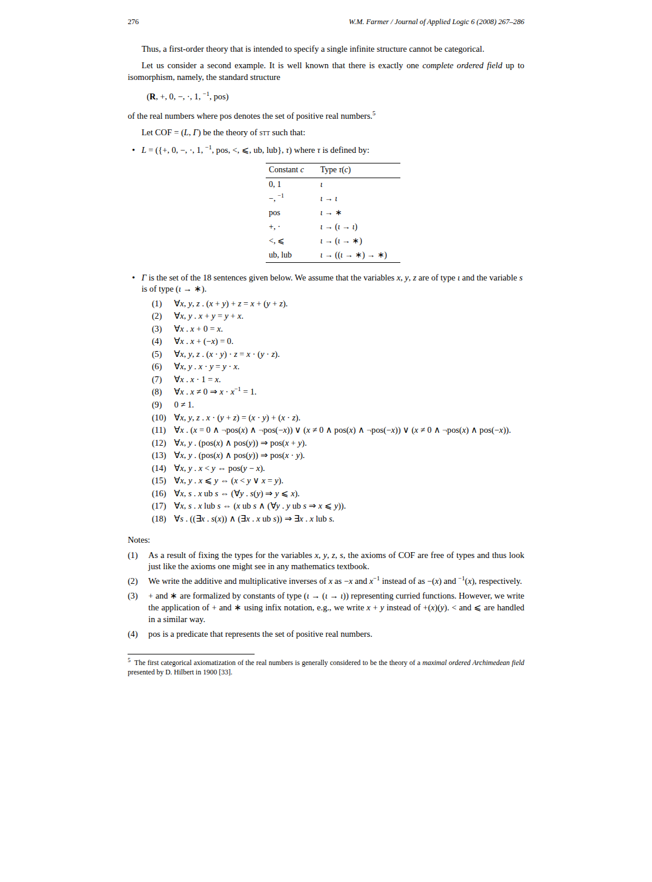276 W.M. Farmer / Journal of Applied Logic 6 (2008) 267–286
Thus, a first-order theory that is intended to specify a single infinite structure cannot be categorical.
Let us consider a second example. It is well known that there is exactly one complete ordered field up to isomorphism, namely, the standard structure
(R, +, 0, −, ·, 1, −1, pos)
of the real numbers where pos denotes the set of positive real numbers.5
Let COF = (L, Γ) be the theory of stt such that:
L = ({+, 0, −, ·, 1, −1, pos, <, ⩽, ub, lub}, τ) where τ is defined by:
| Constant c | Type τ ( c ) |
| --- | --- |
| 0, 1 | ι |
| −, −1 | ι → ι |
| pos | ι → ∗ |
| +, · | ι → ( ι → ι ) |
| <, ⩽ | ι → ( ι → ∗) |
| ub, lub | ι → (( ι → ∗) → ∗) |
Γ is the set of the 18 sentences given below. We assume that the variables x, y, z are of type ι and the variable s is of type (ι → ∗).
∀x, y, z . (x + y) + z = x + (y + z).
∀x, y . x + y = y + x.
∀x . x + 0 = x.
∀x . x + (−x) = 0.
∀x, y, z . (x · y) · z = x · (y · z).
∀x, y . x · y = y · x.
∀x . x · 1 = x.
∀x . x ≠ 0 ⇒ x · x−1 = 1.
0 ≠ 1.
∀x, y, z . x · (y + z) = (x · y) + (x · z).
∀x . (x = 0 ∧ ¬pos(x) ∧ ¬pos(−x)) ∨ (x ≠ 0 ∧ pos(x) ∧ ¬pos(−x)) ∨ (x ≠ 0 ∧ ¬pos(x) ∧ pos(−x)).
∀x, y . (pos(x) ∧ pos(y)) ⇒ pos(x + y).
∀x, y . (pos(x) ∧ pos(y)) ⇒ pos(x · y).
∀x, y . x < y ⇔ pos(y − x).
∀x, y . x ⩽ y ⇔ (x < y ∨ x = y).
∀x, s . x ub s ⇔ (∀y . s(y) ⇒ y ⩽ x).
∀x, s . x lub s ⇔ (x ub s ∧ (∀y . y ub s ⇒ x ⩽ y)).
∀s . ((∃x . s(x)) ∧ (∃x . x ub s)) ⇒ ∃x . x lub s.
Notes:
As a result of fixing the types for the variables x, y, z, s, the axioms of COF are free of types and thus look just like the axioms one might see in any mathematics textbook.
We write the additive and multiplicative inverses of x as −x and x−1 instead of as −(x) and −1(x), respectively.
+ and ∗ are formalized by constants of type (ι → (ι → ι)) representing curried functions. However, we write the application of + and ∗ using infix notation, e.g., we write x + y instead of +(x)(y). < and ⩽ are handled in a similar way.
pos is a predicate that represents the set of positive real numbers.
5 The first categorical axiomatization of the real numbers is generally considered to be the theory of a maximal ordered Archimedean field presented by D. Hilbert in 1900 [33].